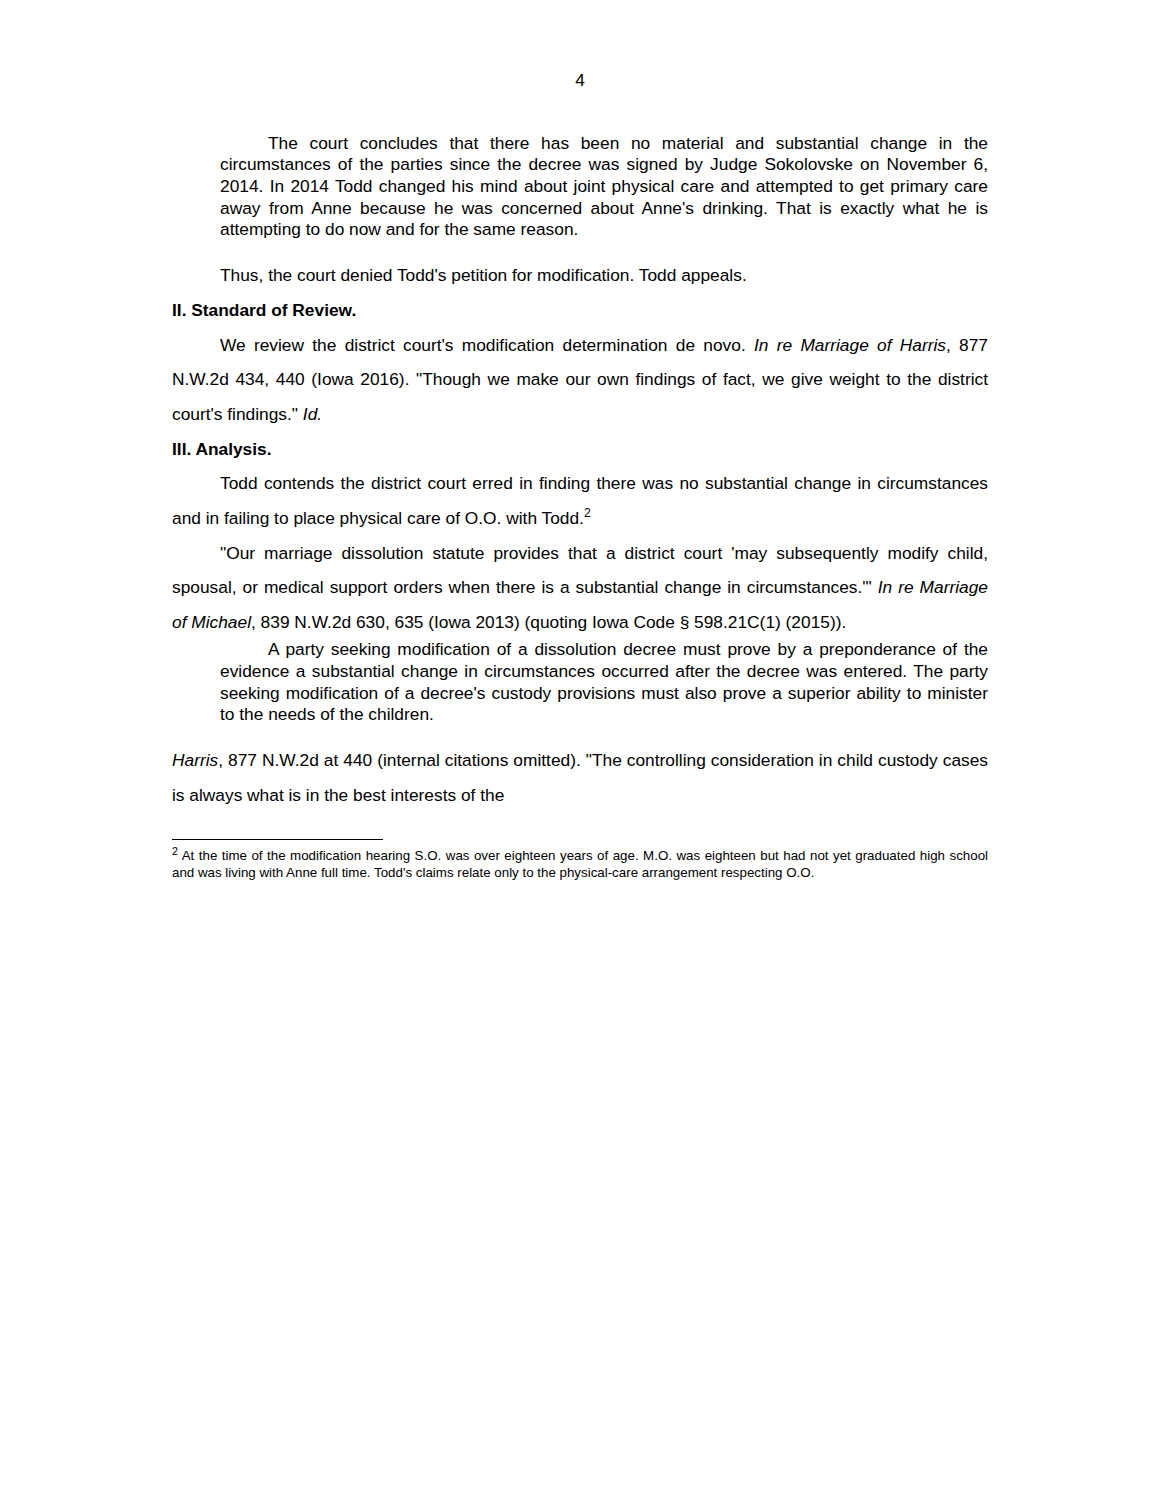4
The court concludes that there has been no material and substantial change in the circumstances of the parties since the decree was signed by Judge Sokolovske on November 6, 2014. In 2014 Todd changed his mind about joint physical care and attempted to get primary care away from Anne because he was concerned about Anne's drinking. That is exactly what he is attempting to do now and for the same reason.
Thus, the court denied Todd's petition for modification. Todd appeals.
II. Standard of Review.
We review the district court's modification determination de novo. In re Marriage of Harris, 877 N.W.2d 434, 440 (Iowa 2016). "Though we make our own findings of fact, we give weight to the district court's findings." Id.
III. Analysis.
Todd contends the district court erred in finding there was no substantial change in circumstances and in failing to place physical care of O.O. with Todd.2
"Our marriage dissolution statute provides that a district court 'may subsequently modify child, spousal, or medical support orders when there is a substantial change in circumstances.'" In re Marriage of Michael, 839 N.W.2d 630, 635 (Iowa 2013) (quoting Iowa Code § 598.21C(1) (2015)).
A party seeking modification of a dissolution decree must prove by a preponderance of the evidence a substantial change in circumstances occurred after the decree was entered. The party seeking modification of a decree's custody provisions must also prove a superior ability to minister to the needs of the children.
Harris, 877 N.W.2d at 440 (internal citations omitted). "The controlling consideration in child custody cases is always what is in the best interests of the
2 At the time of the modification hearing S.O. was over eighteen years of age. M.O. was eighteen but had not yet graduated high school and was living with Anne full time. Todd's claims relate only to the physical-care arrangement respecting O.O.